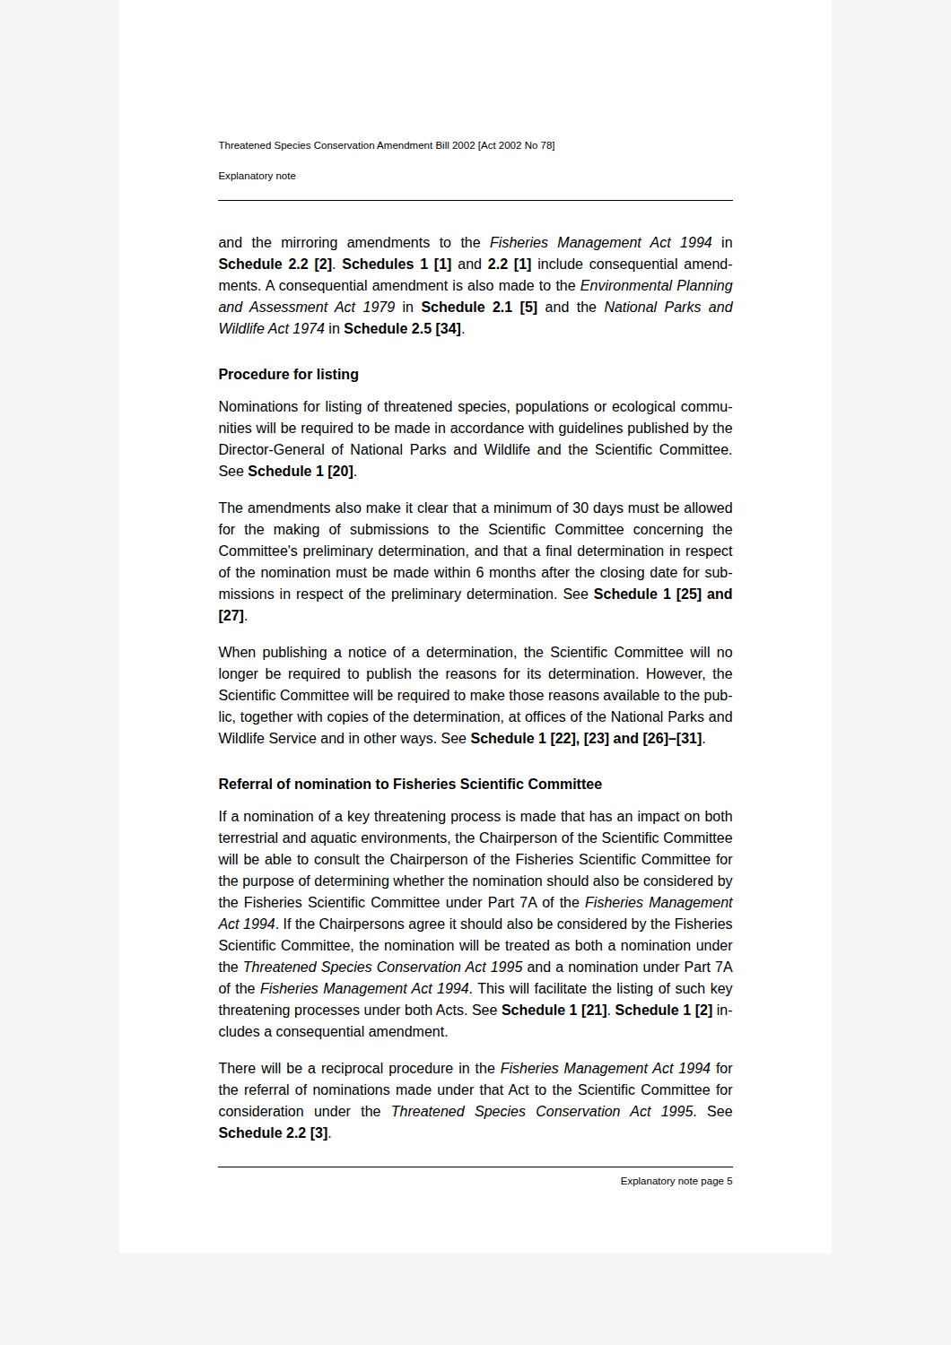Threatened Species Conservation Amendment Bill 2002 [Act 2002 No 78]
Explanatory note
and the mirroring amendments to the Fisheries Management Act 1994 in Schedule 2.2 [2]. Schedules 1 [1] and 2.2 [1] include consequential amendments. A consequential amendment is also made to the Environmental Planning and Assessment Act 1979 in Schedule 2.1 [5] and the National Parks and Wildlife Act 1974 in Schedule 2.5 [34].
Procedure for listing
Nominations for listing of threatened species, populations or ecological communities will be required to be made in accordance with guidelines published by the Director-General of National Parks and Wildlife and the Scientific Committee. See Schedule 1 [20].
The amendments also make it clear that a minimum of 30 days must be allowed for the making of submissions to the Scientific Committee concerning the Committee's preliminary determination, and that a final determination in respect of the nomination must be made within 6 months after the closing date for submissions in respect of the preliminary determination. See Schedule 1 [25] and [27].
When publishing a notice of a determination, the Scientific Committee will no longer be required to publish the reasons for its determination. However, the Scientific Committee will be required to make those reasons available to the public, together with copies of the determination, at offices of the National Parks and Wildlife Service and in other ways. See Schedule 1 [22], [23] and [26]–[31].
Referral of nomination to Fisheries Scientific Committee
If a nomination of a key threatening process is made that has an impact on both terrestrial and aquatic environments, the Chairperson of the Scientific Committee will be able to consult the Chairperson of the Fisheries Scientific Committee for the purpose of determining whether the nomination should also be considered by the Fisheries Scientific Committee under Part 7A of the Fisheries Management Act 1994. If the Chairpersons agree it should also be considered by the Fisheries Scientific Committee, the nomination will be treated as both a nomination under the Threatened Species Conservation Act 1995 and a nomination under Part 7A of the Fisheries Management Act 1994. This will facilitate the listing of such key threatening processes under both Acts. See Schedule 1 [21]. Schedule 1 [2] includes a consequential amendment.
There will be a reciprocal procedure in the Fisheries Management Act 1994 for the referral of nominations made under that Act to the Scientific Committee for consideration under the Threatened Species Conservation Act 1995. See Schedule 2.2 [3].
Explanatory note page 5